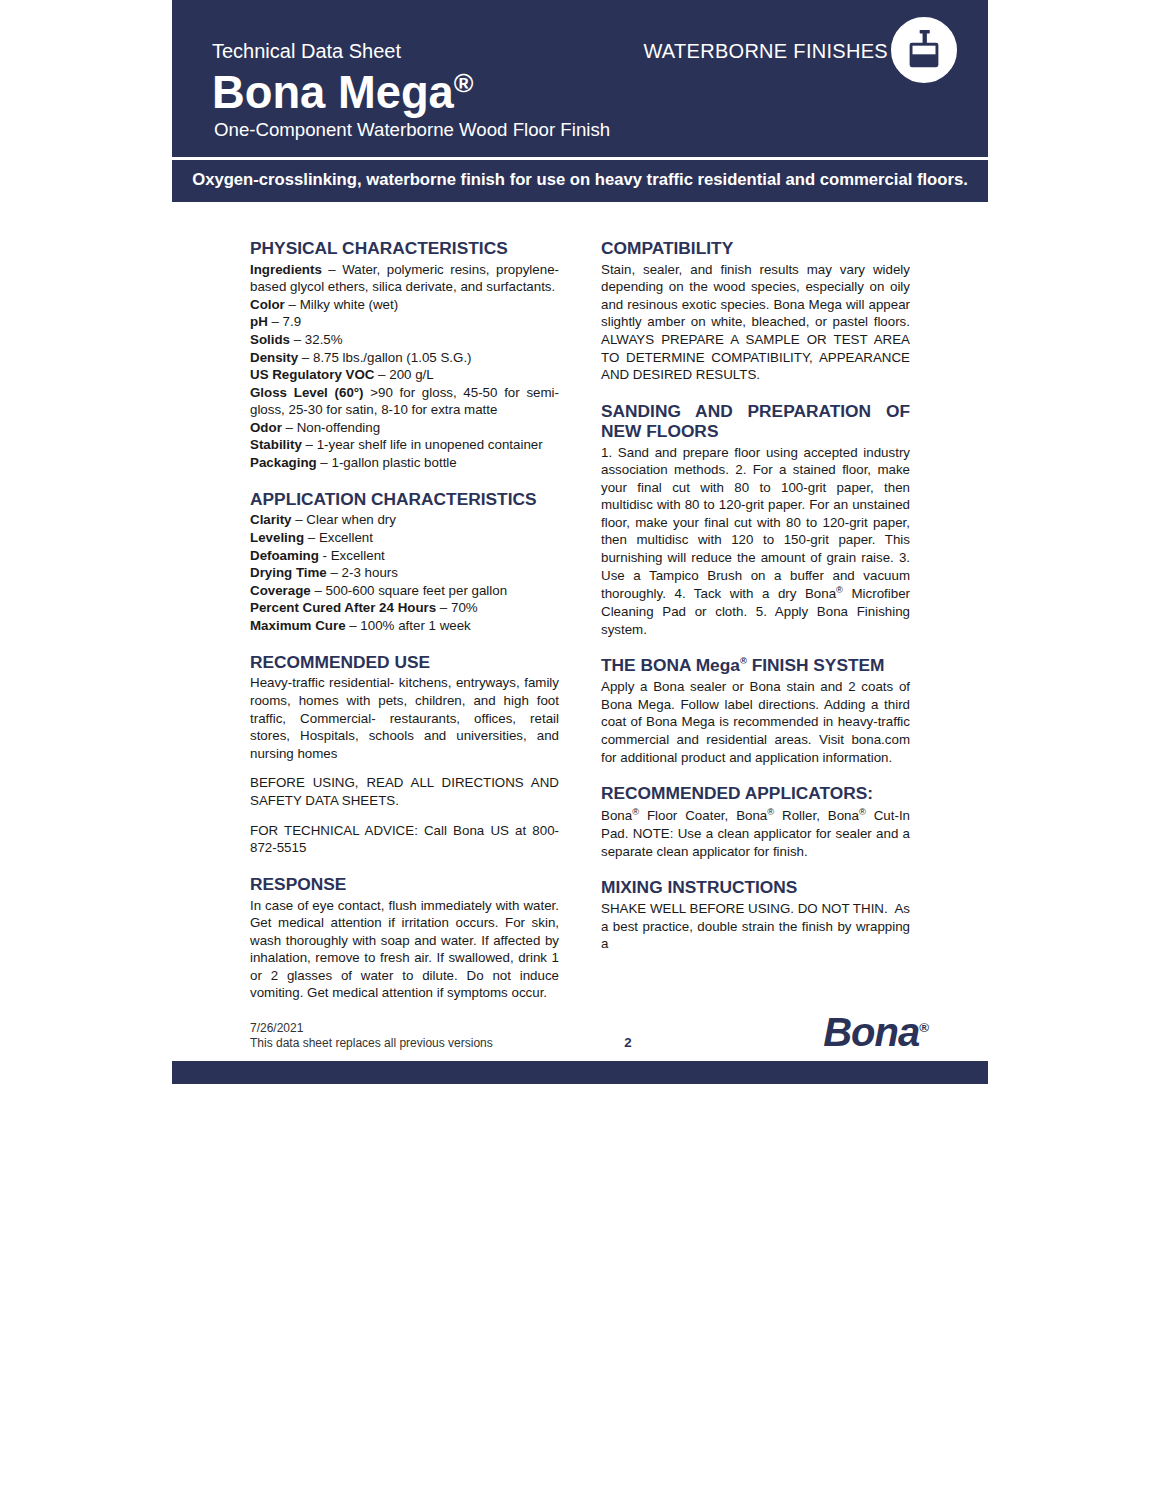Technical Data Sheet
WATERBORNE FINISHES
Bona Mega®
One-Component Waterborne Wood Floor Finish
Oxygen-crosslinking, waterborne finish for use on heavy traffic residential and commercial floors.
PHYSICAL CHARACTERISTICS
Ingredients – Water, polymeric resins, propylene-based glycol ethers, silica derivate, and surfactants.
Color – Milky white (wet)
pH – 7.9
Solids – 32.5%
Density – 8.75 lbs./gallon (1.05 S.G.)
US Regulatory VOC – 200 g/L
Gloss Level (60°) >90 for gloss, 45-50 for semi-gloss, 25-30 for satin, 8-10 for extra matte
Odor – Non-offending
Stability – 1-year shelf life in unopened container
Packaging – 1-gallon plastic bottle
APPLICATION CHARACTERISTICS
Clarity – Clear when dry
Leveling – Excellent
Defoaming - Excellent
Drying Time – 2-3 hours
Coverage – 500-600 square feet per gallon
Percent Cured After 24 Hours – 70%
Maximum Cure – 100% after 1 week
RECOMMENDED USE
Heavy-traffic residential- kitchens, entryways, family rooms, homes with pets, children, and high foot traffic, Commercial- restaurants, offices, retail stores, Hospitals, schools and universities, and nursing homes
BEFORE USING, READ ALL DIRECTIONS AND SAFETY DATA SHEETS.
FOR TECHNICAL ADVICE: Call Bona US at 800-872-5515
RESPONSE
In case of eye contact, flush immediately with water. Get medical attention if irritation occurs. For skin, wash thoroughly with soap and water. If affected by inhalation, remove to fresh air. If swallowed, drink 1 or 2 glasses of water to dilute. Do not induce vomiting. Get medical attention if symptoms occur.
COMPATIBILITY
Stain, sealer, and finish results may vary widely depending on the wood species, especially on oily and resinous exotic species. Bona Mega will appear slightly amber on white, bleached, or pastel floors. ALWAYS PREPARE A SAMPLE OR TEST AREA TO DETERMINE COMPATIBILITY, APPEARANCE AND DESIRED RESULTS.
SANDING AND PREPARATION OF NEW FLOORS
1. Sand and prepare floor using accepted industry association methods. 2. For a stained floor, make your final cut with 80 to 100-grit paper, then multidisc with 80 to 120-grit paper. For an unstained floor, make your final cut with 80 to 120-grit paper, then multidisc with 120 to 150-grit paper. This burnishing will reduce the amount of grain raise. 3. Use a Tampico Brush on a buffer and vacuum thoroughly. 4. Tack with a dry Bona® Microfiber Cleaning Pad or cloth. 5. Apply Bona Finishing system.
THE BONA Mega® FINISH SYSTEM
Apply a Bona sealer or Bona stain and 2 coats of Bona Mega. Follow label directions. Adding a third coat of Bona Mega is recommended in heavy-traffic commercial and residential areas. Visit bona.com for additional product and application information.
RECOMMENDED APPLICATORS:
Bona® Floor Coater, Bona® Roller, Bona® Cut-In Pad. NOTE: Use a clean applicator for sealer and a separate clean applicator for finish.
MIXING INSTRUCTIONS
SHAKE WELL BEFORE USING. DO NOT THIN. As a best practice, double strain the finish by wrapping a
7/26/2021
This data sheet replaces all previous versions
2
Bona®